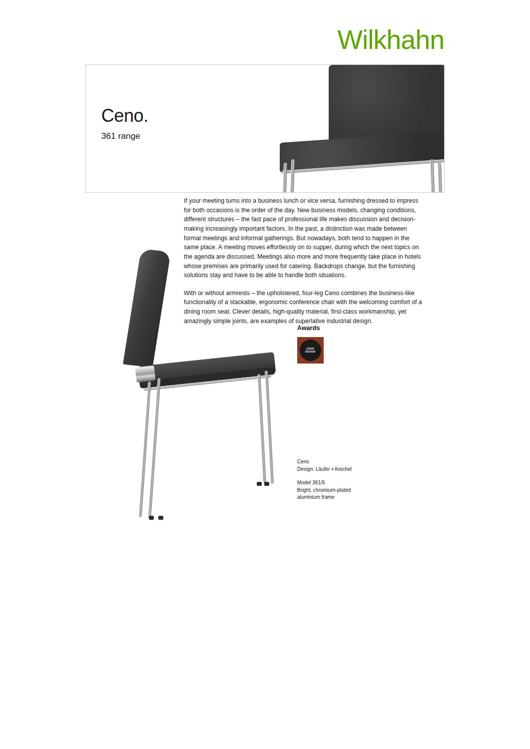Wilkhahn
Ceno.
361 range
If your meeting turns into a business lunch or vice versa, furnishing dressed to impress for both occasions is the order of the day. New business models, changing conditions, different structures – the fast pace of professional life makes discussion and decision-making increasingly important factors. In the past, a distinction was made between formal meetings and informal gatherings. But nowadays, both tend to happen in the same place. A meeting moves effortlessly on to supper, during which the next topics on the agenda are discussed. Meetings also more and more frequently take place in hotels whose premises are primarily used for catering. Backdrops change, but the furnishing solutions stay and have to be able to handle both situations.
With or without armrests – the upholstered, four-leg Ceno combines the business-like functionality of a stackable, ergonomic conference chair with the welcoming comfort of a dining room seat. Clever details, high-quality material, first-class workmanship, yet amazingly simple joints, are examples of superlative industrial design.
Awards
GOOD DESIGN
Ceno
Design: Läufer + Keichel
Model 361/5
Bright, chromium-plated
aluminium frame